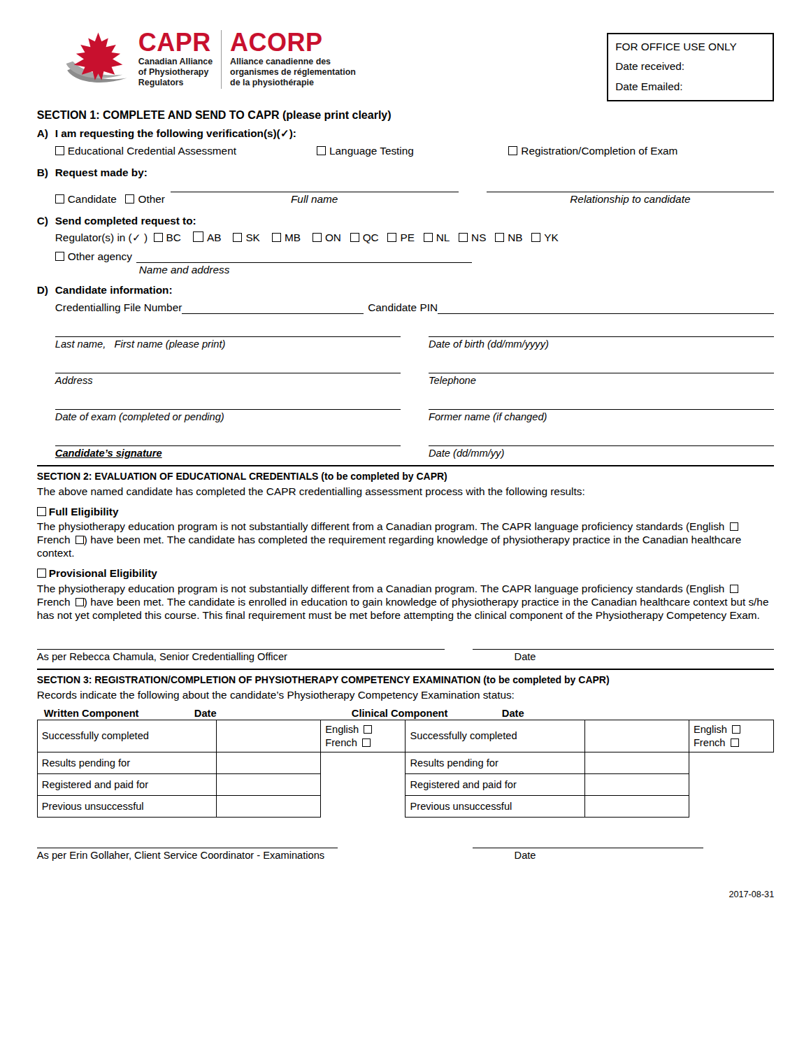CAPR
Canadian Alliance
of Physiotherapy
Regulators
ACORP
Alliance canadienne des
organismes de réglementation
de la physiothérapie
FOR OFFICE USE ONLY
Date received:
Date Emailed:
SECTION 1: COMPLETE AND SEND TO CAPR (please print clearly)
| A) | I am requesting the following verification(s)(✓): Educational Credential Assessment Language Testing Registration/Completion of Exam |
| B) | Request made by: Candidate Other Full name Relationship to candidate |
| C) | Send completed request to: Regulator(s) in (✓ ) BC AB SK MB ON QC PE NL NS NB YK Other agency Name and address |
| D) | Candidate information: Credentialling File Number Candidate PIN |
Last name, First name (please print)
Date of birth (dd/mm/yyyy)
Address
Telephone
Date of exam (completed or pending)
Former name (if changed)
Candidate’s signature
Date (dd/mm/yy)
SECTION 2: EVALUATION OF EDUCATIONAL CREDENTIALS (to be completed by CAPR)
The above named candidate has completed the CAPR credentialling assessment process with the following results:
Full Eligibility
The physiotherapy education program is not substantially different from a Canadian program. The CAPR language proficiency standards (English French ) have been met. The candidate has completed the requirement regarding knowledge of physiotherapy practice in the Canadian healthcare context.
Provisional Eligibility
The physiotherapy education program is not substantially different from a Canadian program. The CAPR language proficiency standards (English French ) have been met. The candidate is enrolled in education to gain knowledge of physiotherapy practice in the Canadian healthcare context but s/he has not yet completed this course. This final requirement must be met before attempting the clinical component of the Physiotherapy Competency Exam.
As per Rebecca Chamula, Senior Credentialling Officer
Date
SECTION 3: REGISTRATION/COMPLETION OF PHYSIOTHERAPY COMPETENCY EXAMINATION (to be completed by CAPR)
Records indicate the following about the candidate’s Physiotherapy Competency Examination status:
Written Component
Date
Clinical Component
Date
| Successfully completed | | English French | Successfully completed | | English French |
| Results pending for | | | Results pending for | | |
| Registered and paid for | | | Registered and paid for | | |
| Previous unsuccessful | | | Previous unsuccessful | | |
As per Erin Gollaher, Client Service Coordinator - Examinations
Date
2017-08-31